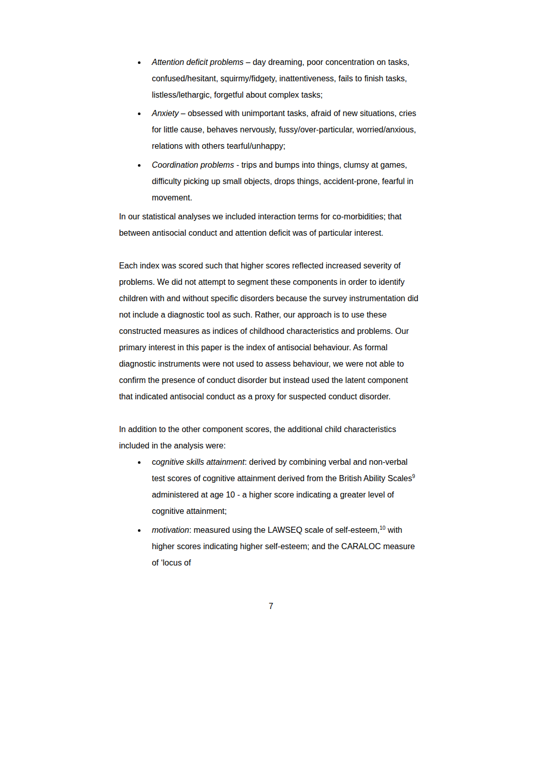Attention deficit problems – day dreaming, poor concentration on tasks, confused/hesitant, squirmy/fidgety, inattentiveness, fails to finish tasks, listless/lethargic, forgetful about complex tasks;
Anxiety – obsessed with unimportant tasks, afraid of new situations, cries for little cause, behaves nervously, fussy/over-particular, worried/anxious, relations with others tearful/unhappy;
Coordination problems - trips and bumps into things, clumsy at games, difficulty picking up small objects, drops things, accident-prone, fearful in movement.
In our statistical analyses we included interaction terms for co-morbidities; that between antisocial conduct and attention deficit was of particular interest.
Each index was scored such that higher scores reflected increased severity of problems. We did not attempt to segment these components in order to identify children with and without specific disorders because the survey instrumentation did not include a diagnostic tool as such. Rather, our approach is to use these constructed measures as indices of childhood characteristics and problems. Our primary interest in this paper is the index of antisocial behaviour. As formal diagnostic instruments were not used to assess behaviour, we were not able to confirm the presence of conduct disorder but instead used the latent component that indicated antisocial conduct as a proxy for suspected conduct disorder.
In addition to the other component scores, the additional child characteristics included in the analysis were:
cognitive skills attainment: derived by combining verbal and non-verbal test scores of cognitive attainment derived from the British Ability Scales9 administered at age 10 - a higher score indicating a greater level of cognitive attainment;
motivation: measured using the LAWSEQ scale of self-esteem,10 with higher scores indicating higher self-esteem; and the CARALOC measure of ‘locus of
7